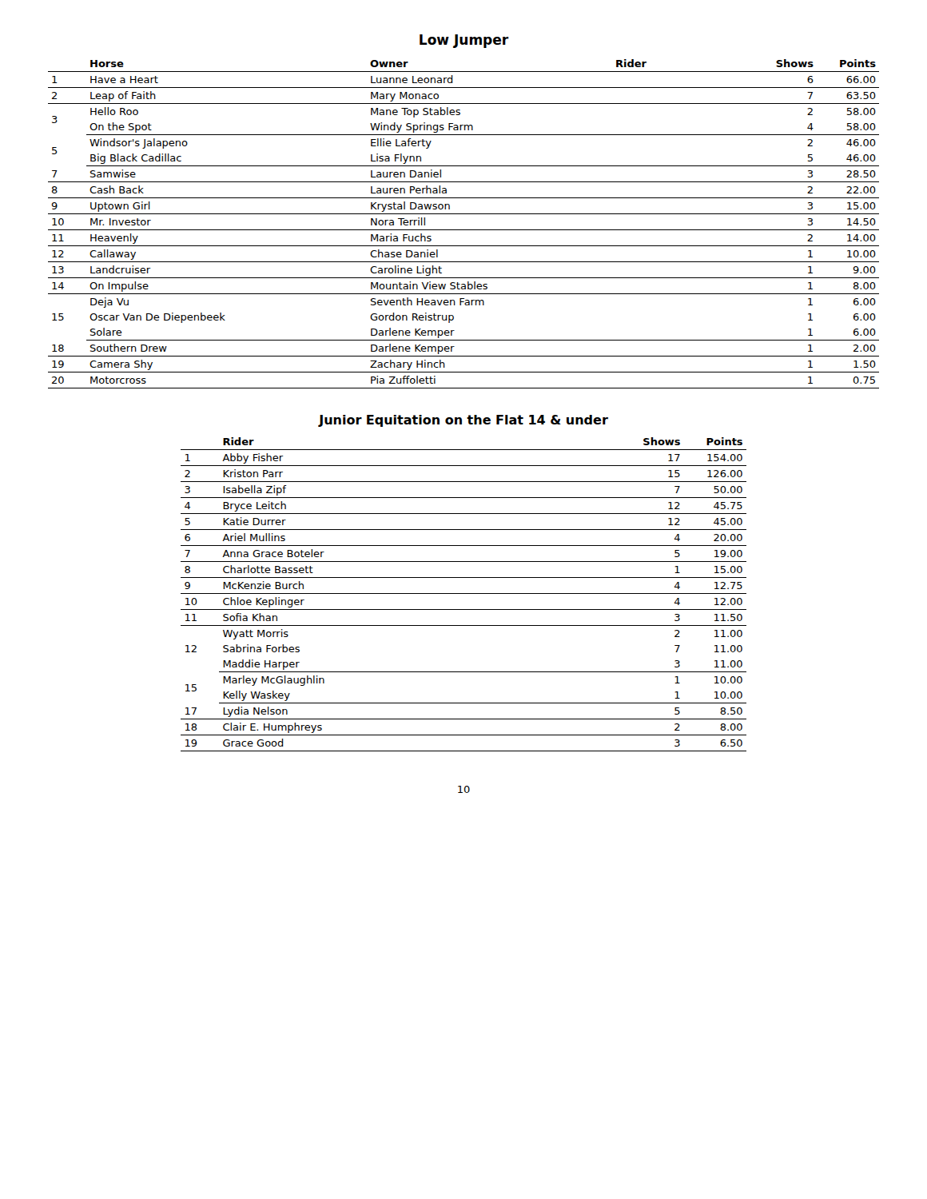Low Jumper
| | Horse | Owner | Rider | Shows | Points |
| --- | --- | --- | --- | --- | --- |
| 1 | Have a Heart | Luanne Leonard | | 6 | 66.00 |
| 2 | Leap of Faith | Mary Monaco | | 7 | 63.50 |
| 3 | Hello Roo | Mane Top Stables | | 2 | 58.00 |
| On the Spot | Windy Springs Farm | | 4 | 58.00 |
| 5 | Windsor's Jalapeno | Ellie Laferty | | 2 | 46.00 |
| Big Black Cadillac | Lisa Flynn | | 5 | 46.00 |
| 7 | Samwise | Lauren Daniel | | 3 | 28.50 |
| 8 | Cash Back | Lauren Perhala | | 2 | 22.00 |
| 9 | Uptown Girl | Krystal Dawson | | 3 | 15.00 |
| 10 | Mr. Investor | Nora Terrill | | 3 | 14.50 |
| 11 | Heavenly | Maria Fuchs | | 2 | 14.00 |
| 12 | Callaway | Chase Daniel | | 1 | 10.00 |
| 13 | Landcruiser | Caroline Light | | 1 | 9.00 |
| 14 | On Impulse | Mountain View Stables | | 1 | 8.00 |
| 15 | Deja Vu | Seventh Heaven Farm | | 1 | 6.00 |
| Oscar Van De Diepenbeek | Gordon Reistrup | | 1 | 6.00 |
| Solare | Darlene Kemper | | 1 | 6.00 |
| 18 | Southern Drew | Darlene Kemper | | 1 | 2.00 |
| 19 | Camera Shy | Zachary Hinch | | 1 | 1.50 |
| 20 | Motorcross | Pia Zuffoletti | | 1 | 0.75 |
Junior Equitation on the Flat 14 & under
| | Rider | Shows | Points |
| --- | --- | --- | --- |
| 1 | Abby Fisher | 17 | 154.00 |
| 2 | Kriston Parr | 15 | 126.00 |
| 3 | Isabella Zipf | 7 | 50.00 |
| 4 | Bryce Leitch | 12 | 45.75 |
| 5 | Katie Durrer | 12 | 45.00 |
| 6 | Ariel Mullins | 4 | 20.00 |
| 7 | Anna Grace Boteler | 5 | 19.00 |
| 8 | Charlotte Bassett | 1 | 15.00 |
| 9 | McKenzie Burch | 4 | 12.75 |
| 10 | Chloe Keplinger | 4 | 12.00 |
| 11 | Sofia Khan | 3 | 11.50 |
| 12 | Wyatt Morris | 2 | 11.00 |
| Sabrina Forbes | 7 | 11.00 |
| Maddie Harper | 3 | 11.00 |
| 15 | Marley McGlaughlin | 1 | 10.00 |
| Kelly Waskey | 1 | 10.00 |
| 17 | Lydia Nelson | 5 | 8.50 |
| 18 | Clair E. Humphreys | 2 | 8.00 |
| 19 | Grace Good | 3 | 6.50 |
10